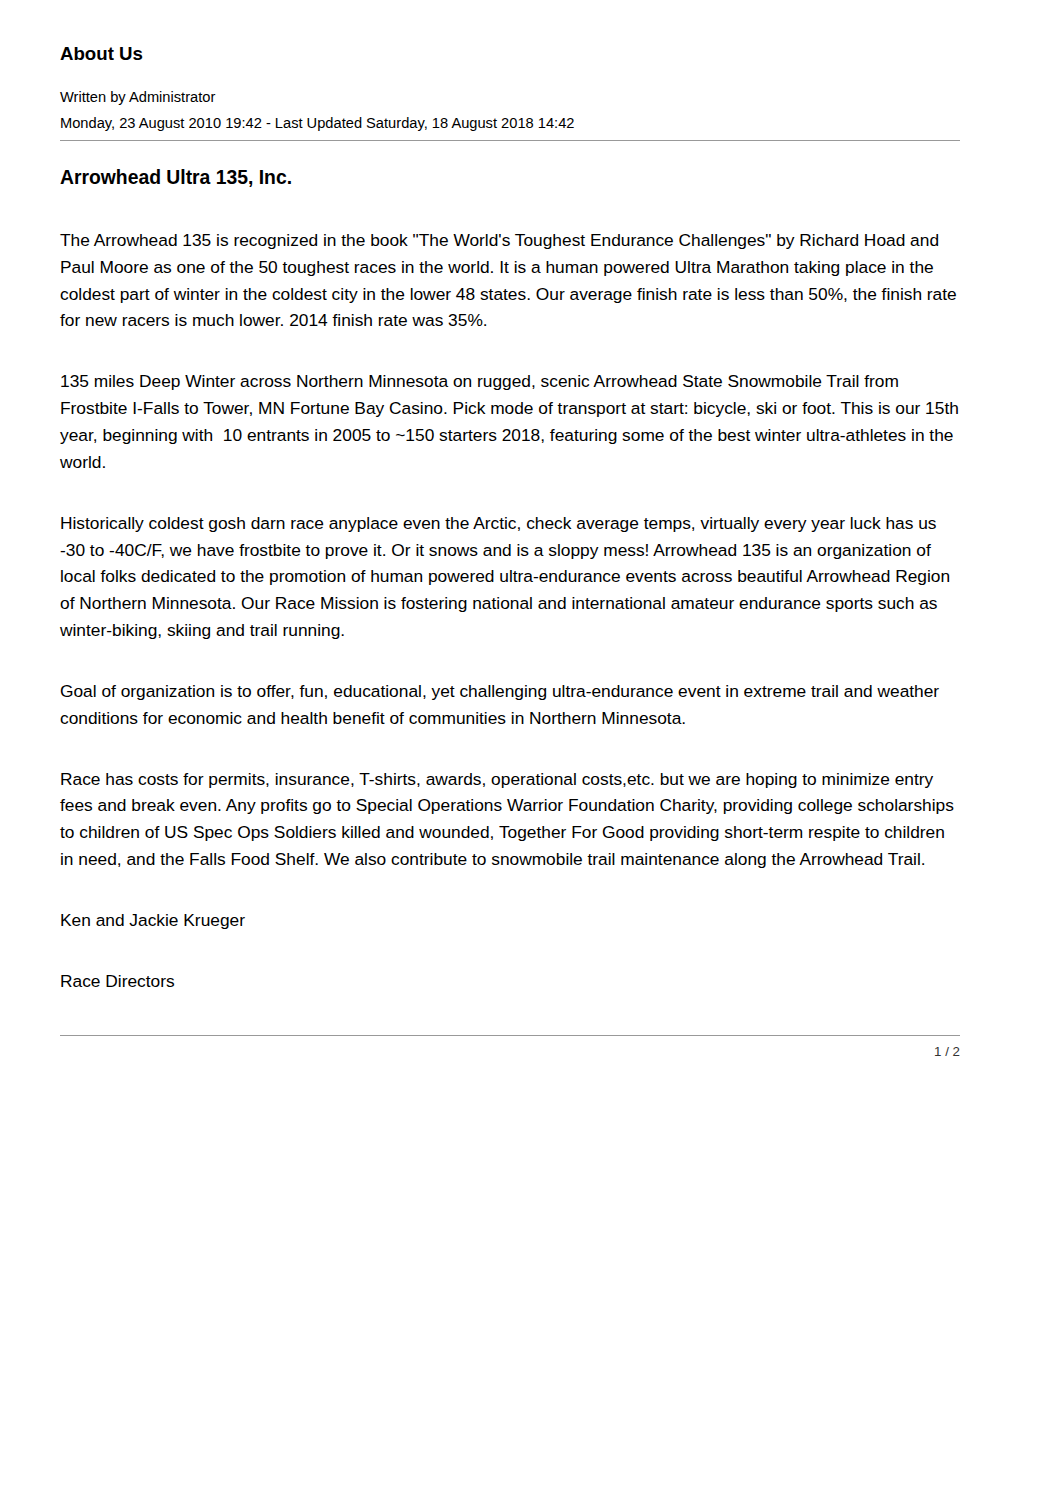About Us
Written by Administrator
Monday, 23 August 2010 19:42 - Last Updated Saturday, 18 August 2018 14:42
Arrowhead Ultra 135, Inc.
The Arrowhead 135 is recognized in the book "The World's Toughest Endurance Challenges" by Richard Hoad and Paul Moore as one of the 50 toughest races in the world. It is a human powered Ultra Marathon taking place in the coldest part of winter in the coldest city in the lower 48 states. Our average finish rate is less than 50%, the finish rate for new racers is much lower. 2014 finish rate was 35%.
135 miles Deep Winter across Northern Minnesota on rugged, scenic Arrowhead State Snowmobile Trail from Frostbite I-Falls to Tower, MN Fortune Bay Casino. Pick mode of transport at start: bicycle, ski or foot. This is our 15th year, beginning with 10 entrants in 2005 to ~150 starters 2018, featuring some of the best winter ultra-athletes in the world.
Historically coldest gosh darn race anyplace even the Arctic, check average temps, virtually every year luck has us -30 to -40C/F, we have frostbite to prove it. Or it snows and is a sloppy mess! Arrowhead 135 is an organization of local folks dedicated to the promotion of human powered ultra-endurance events across beautiful Arrowhead Region of Northern Minnesota. Our Race Mission is fostering national and international amateur endurance sports such as winter-biking, skiing and trail running.
Goal of organization is to offer, fun, educational, yet challenging ultra-endurance event in extreme trail and weather conditions for economic and health benefit of communities in Northern Minnesota.
Race has costs for permits, insurance, T-shirts, awards, operational costs,etc. but we are hoping to minimize entry fees and break even. Any profits go to Special Operations Warrior Foundation Charity, providing college scholarships to children of US Spec Ops Soldiers killed and wounded, Together For Good providing short-term respite to children in need, and the Falls Food Shelf. We also contribute to snowmobile trail maintenance along the Arrowhead Trail.
Ken and Jackie Krueger
Race Directors
1 / 2